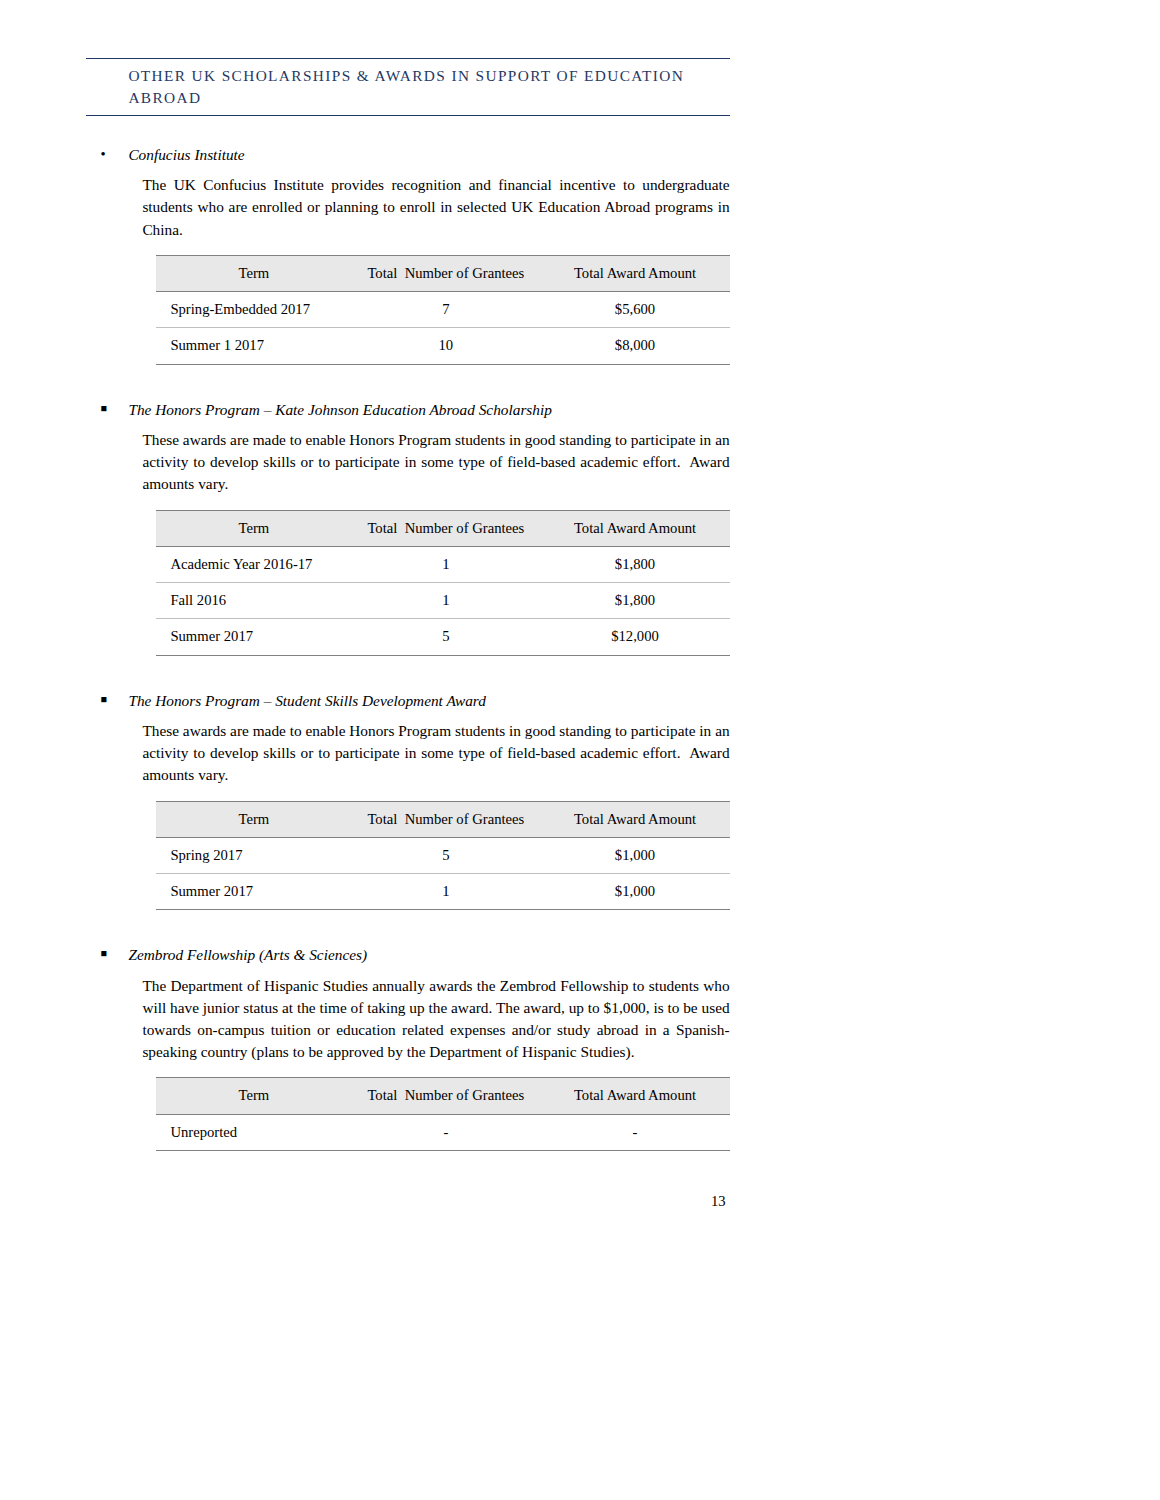Other UK Scholarships & Awards in Support of Education Abroad
•
Confucius Institute
The UK Confucius Institute provides recognition and financial incentive to undergraduate students who are enrolled or planning to enroll in selected UK Education Abroad programs in China.
| Term | Total Number of Grantees | Total Award Amount |
| --- | --- | --- |
| Spring-Embedded 2017 | 7 | $5,600 |
| Summer 1 2017 | 10 | $8,000 |
■
The Honors Program – Kate Johnson Education Abroad Scholarship
These awards are made to enable Honors Program students in good standing to participate in an activity to develop skills or to participate in some type of field-based academic effort. Award amounts vary.
| Term | Total Number of Grantees | Total Award Amount |
| --- | --- | --- |
| Academic Year 2016-17 | 1 | $1,800 |
| Fall 2016 | 1 | $1,800 |
| Summer 2017 | 5 | $12,000 |
■
The Honors Program – Student Skills Development Award
These awards are made to enable Honors Program students in good standing to participate in an activity to develop skills or to participate in some type of field-based academic effort. Award amounts vary.
| Term | Total Number of Grantees | Total Award Amount |
| --- | --- | --- |
| Spring 2017 | 5 | $1,000 |
| Summer 2017 | 1 | $1,000 |
■
Zembrod Fellowship (Arts & Sciences)
The Department of Hispanic Studies annually awards the Zembrod Fellowship to students who will have junior status at the time of taking up the award. The award, up to $1,000, is to be used towards on-campus tuition or education related expenses and/or study abroad in a Spanish-speaking country (plans to be approved by the Department of Hispanic Studies).
| Term | Total Number of Grantees | Total Award Amount |
| --- | --- | --- |
| Unreported | - | - |
13